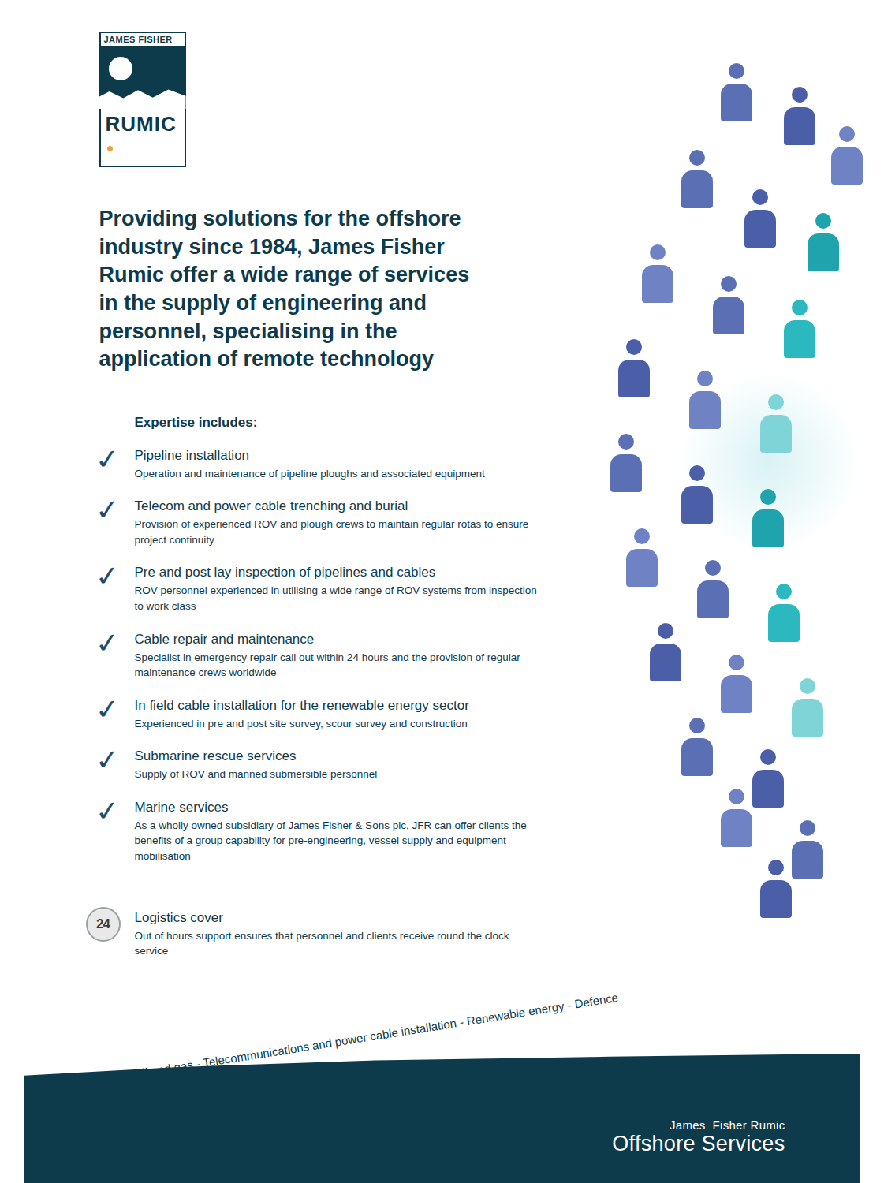JAMES FISHER
RUMIC
Providing solutions for the offshore industry since 1984, James Fisher Rumic offer a wide range of services in the supply of engineering and personnel, specialising in the application of remote technology
Expertise includes:
✓
Pipeline installation
Operation and maintenance of pipeline ploughs and associated equipment
✓
Telecom and power cable trenching and burial
Provision of experienced ROV and plough crews to maintain regular rotas to ensure project continuity
✓
Pre and post lay inspection of pipelines and cables
ROV personnel experienced in utilising a wide range of ROV systems from inspection to work class
✓
Cable repair and maintenance
Specialist in emergency repair call out within 24 hours and the provision of regular maintenance crews worldwide
✓
In field cable installation for the renewable energy sector
Experienced in pre and post site survey, scour survey and construction
✓
Submarine rescue services
Supply of ROV and manned submersible personnel
✓
Marine services
As a wholly owned subsidiary of James Fisher & Sons plc, JFR can offer clients the benefits of a group capability for pre-engineering, vessel supply and equipment mobilisation
24
Logistics cover
Out of hours support ensures that personnel and clients receive round the clock service
Oil and gas - Telecommunications and power cable installation - Renewable energy - Defence
James Fisher Rumic
Offshore Services